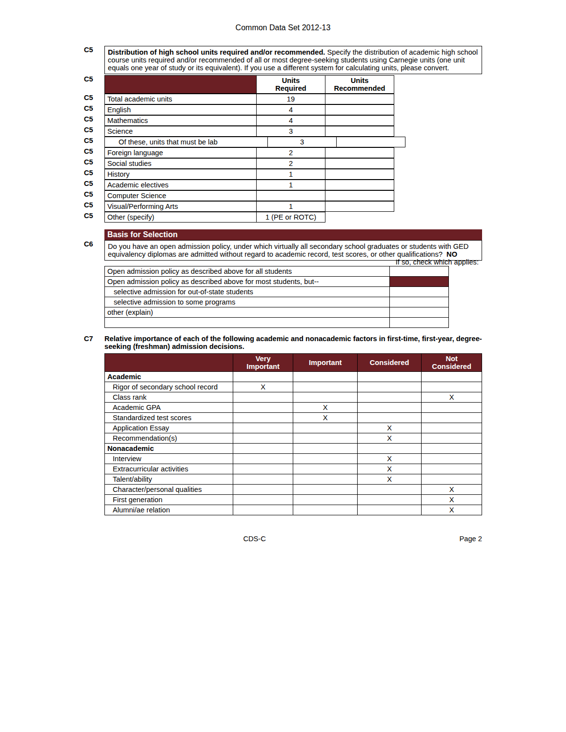Common Data Set 2012-13
| C5 | Distribution of high school units required and/or recommended. Specify the distribution of academic high school course units required and/or recommended of all or most degree-seeking students using Carnegie units (one unit equals one year of study or its equivalent). If you use a different system for calculating units, please convert. |
| C5 | / / Units Required / Units Recommended / |
| C5 | / Total academic units / 19 / / |
| C5 | / English / 4 / / |
| C5 | / Mathematics / 4 / / |
| C5 | / Science / 3 / / |
| C5 | / Of these, units that must be lab / 3 / / |
| C5 | / Foreign language / 2 / / |
| C5 | / Social studies / 2 / / |
| C5 | / History / 1 / / |
| C5 | / Academic electives / 1 / / |
| C5 | / Computer Science / / / |
| C5 | / Visual/Performing Arts / 1 / / |
| C5 | / Other (specify) / 1 (PE or ROTC) / |
| | Basis for Selection |
| C6 | Do you have an open admission policy, under which virtually all secondary school graduates or students with GED equivalency diplomas are admitted without regard to academic record, test scores, or other qualifications? NO If so, check which applies: |
| | / Open admission policy as described above for all students / / / Open admission policy as described above for most students, but-- / / / selective admission for out-of-state students / / / selective admission to some programs / / / other (explain) / / |
| C7 | Relative importance of each of the following academic and nonacademic factors in first-time, first-year, degree-seeking (freshman) admission decisions. |
| | Very Important | Important | Considered | Not Considered |
| --- | --- | --- | --- | --- |
| Academic | | | | |
| Rigor of secondary school record | X | | | |
| Class rank | | | | X |
| Academic GPA | | X | | |
| Standardized test scores | | X | | |
| Application Essay | | | X | |
| Recommendation(s) | | | X | |
| Nonacademic | | | | |
| Interview | | | X | |
| Extracurricular activities | | | X | |
| Talent/ability | | | X | |
| Character/personal qualities | | | | X |
| First generation | | | | X |
| Alumni/ae relation | | | | X |
CDS-C
Page 2